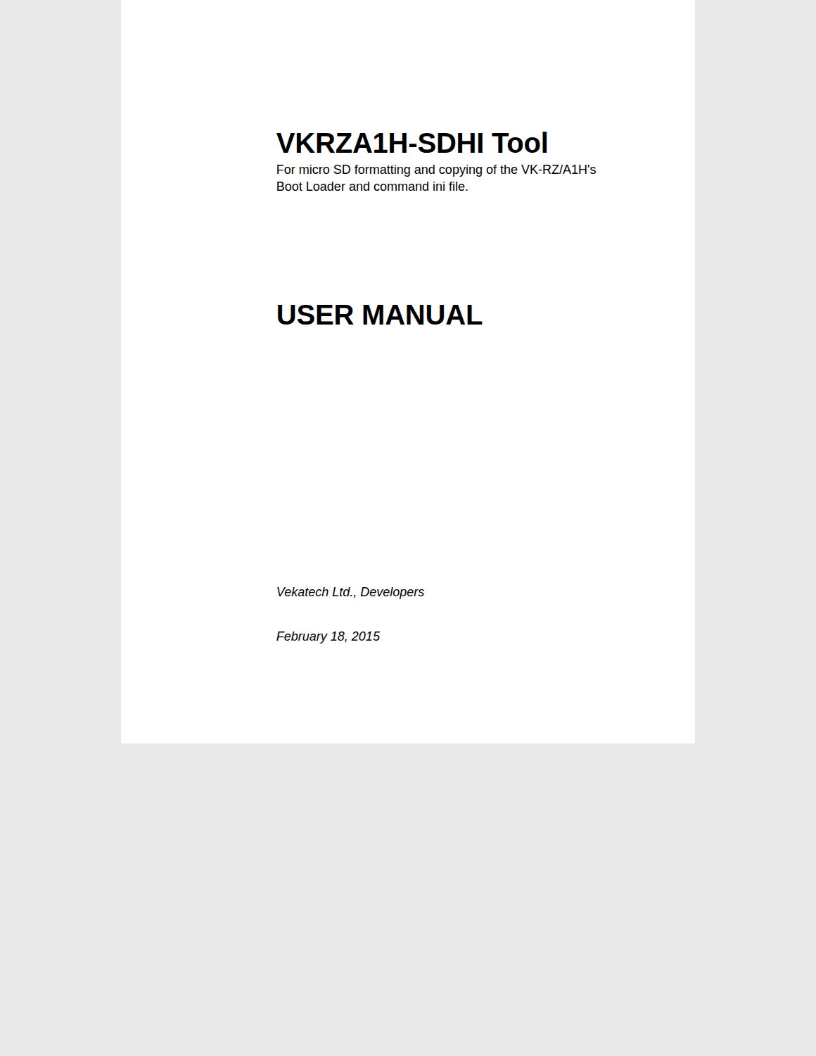VKRZA1H-SDHI Tool
For micro SD formatting and copying of the VK-RZ/A1H's Boot Loader and command ini file.
USER MANUAL
Vekatech Ltd., Developers
February 18, 2015